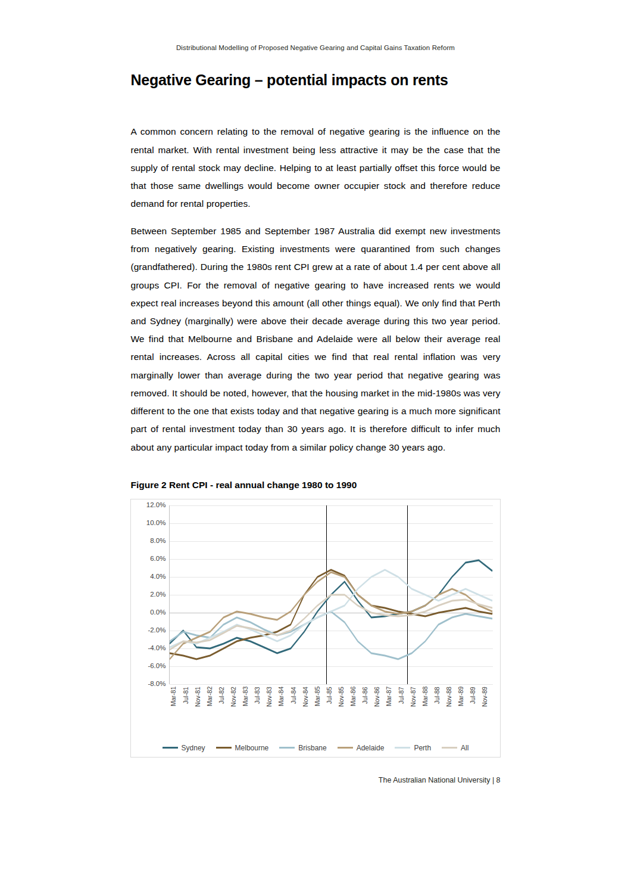Distributional Modelling of Proposed Negative Gearing and Capital Gains Taxation Reform
Negative Gearing – potential impacts on rents
A common concern relating to the removal of negative gearing is the influence on the rental market. With rental investment being less attractive it may be the case that the supply of rental stock may decline. Helping to at least partially offset this force would be that those same dwellings would become owner occupier stock and therefore reduce demand for rental properties.
Between September 1985 and September 1987 Australia did exempt new investments from negatively gearing. Existing investments were quarantined from such changes (grandfathered). During the 1980s rent CPI grew at a rate of about 1.4 per cent above all groups CPI. For the removal of negative gearing to have increased rents we would expect real increases beyond this amount (all other things equal). We only find that Perth and Sydney (marginally) were above their decade average during this two year period. We find that Melbourne and Brisbane and Adelaide were all below their average real rental increases. Across all capital cities we find that real rental inflation was very marginally lower than average during the two year period that negative gearing was removed. It should be noted, however, that the housing market in the mid-1980s was very different to the one that exists today and that negative gearing is a much more significant part of rental investment today than 30 years ago. It is therefore difficult to infer much about any particular impact today from a similar policy change 30 years ago.
Figure 2 Rent CPI - real annual change 1980 to 1990
12.0% 10.0% 8.0% 6.0% 4.0% 2.0% 0.0% -2.0% -4.0% -6.0% -8.0%
Mar-81 Jul-81 Nov-81 Mar-82 Jul-82 Nov-82 Mar-83 Jul-83 Nov-83 Mar-84 Jul-84 Nov-84 Mar-85 Jul-85 Nov-85 Mar-86 Jul-86 Nov-86 Mar-87 Jul-87 Nov-87 Mar-88 Jul-88 Nov-88 Mar-89 Jul-89 Nov-89
Sydney
Melbourne
Brisbane
Adelaide
Perth
All
The Australian National University | 8